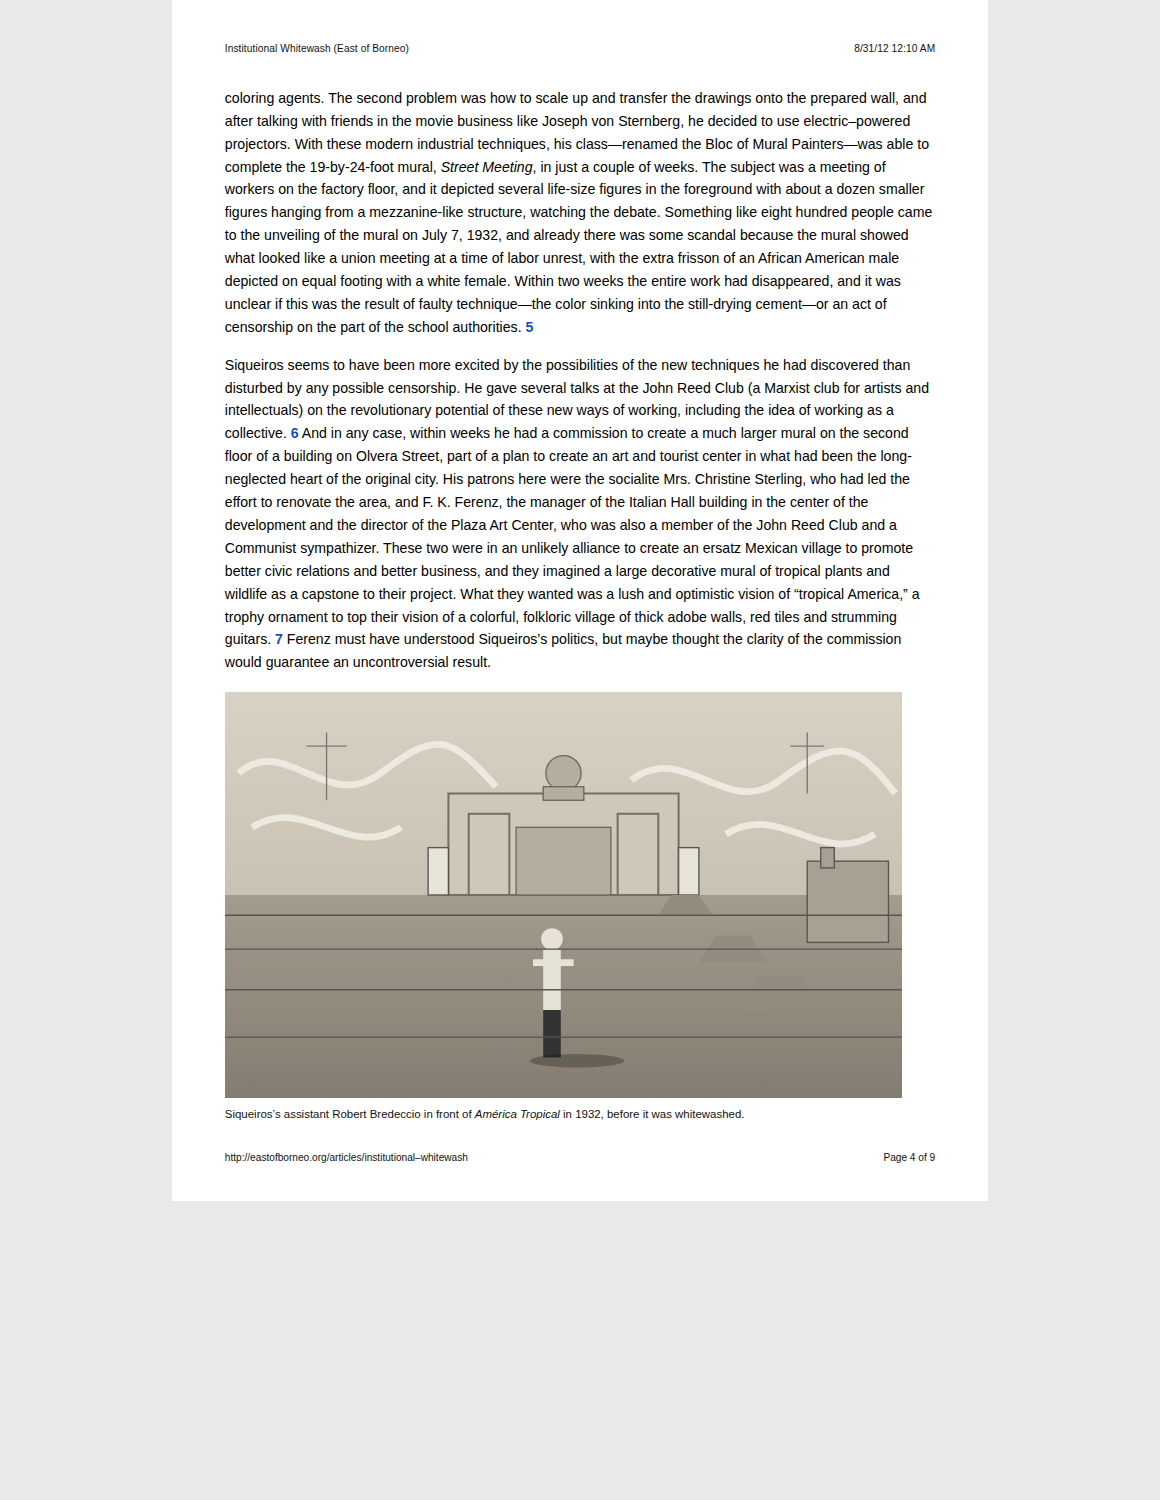Institutional Whitewash (East of Borneo) 8/31/12 12:10 AM
coloring agents. The second problem was how to scale up and transfer the drawings onto the prepared wall, and after talking with friends in the movie business like Joseph von Sternberg, he decided to use electric–powered projectors. With these modern industrial techniques, his class—renamed the Bloc of Mural Painters—was able to complete the 19-by-24-foot mural, Street Meeting, in just a couple of weeks. The subject was a meeting of workers on the factory floor, and it depicted several life-size figures in the foreground with about a dozen smaller figures hanging from a mezzanine-like structure, watching the debate. Something like eight hundred people came to the unveiling of the mural on July 7, 1932, and already there was some scandal because the mural showed what looked like a union meeting at a time of labor unrest, with the extra frisson of an African American male depicted on equal footing with a white female. Within two weeks the entire work had disappeared, and it was unclear if this was the result of faulty technique—the color sinking into the still-drying cement—or an act of censorship on the part of the school authorities. 5
Siqueiros seems to have been more excited by the possibilities of the new techniques he had discovered than disturbed by any possible censorship. He gave several talks at the John Reed Club (a Marxist club for artists and intellectuals) on the revolutionary potential of these new ways of working, including the idea of working as a collective. 6 And in any case, within weeks he had a commission to create a much larger mural on the second floor of a building on Olvera Street, part of a plan to create an art and tourist center in what had been the long-neglected heart of the original city. His patrons here were the socialite Mrs. Christine Sterling, who had led the effort to renovate the area, and F. K. Ferenz, the manager of the Italian Hall building in the center of the development and the director of the Plaza Art Center, who was also a member of the John Reed Club and a Communist sympathizer. These two were in an unlikely alliance to create an ersatz Mexican village to promote better civic relations and better business, and they imagined a large decorative mural of tropical plants and wildlife as a capstone to their project. What they wanted was a lush and optimistic vision of “tropical America,” a trophy ornament to top their vision of a colorful, folkloric village of thick adobe walls, red tiles and strumming guitars. 7 Ferenz must have understood Siqueiros’s politics, but maybe thought the clarity of the commission would guarantee an uncontroversial result.
Siqueiros’s assistant Robert Bredeccio in front of América Tropical in 1932, before it was whitewashed.
http://eastofborneo.org/articles/institutional–whitewash Page 4 of 9